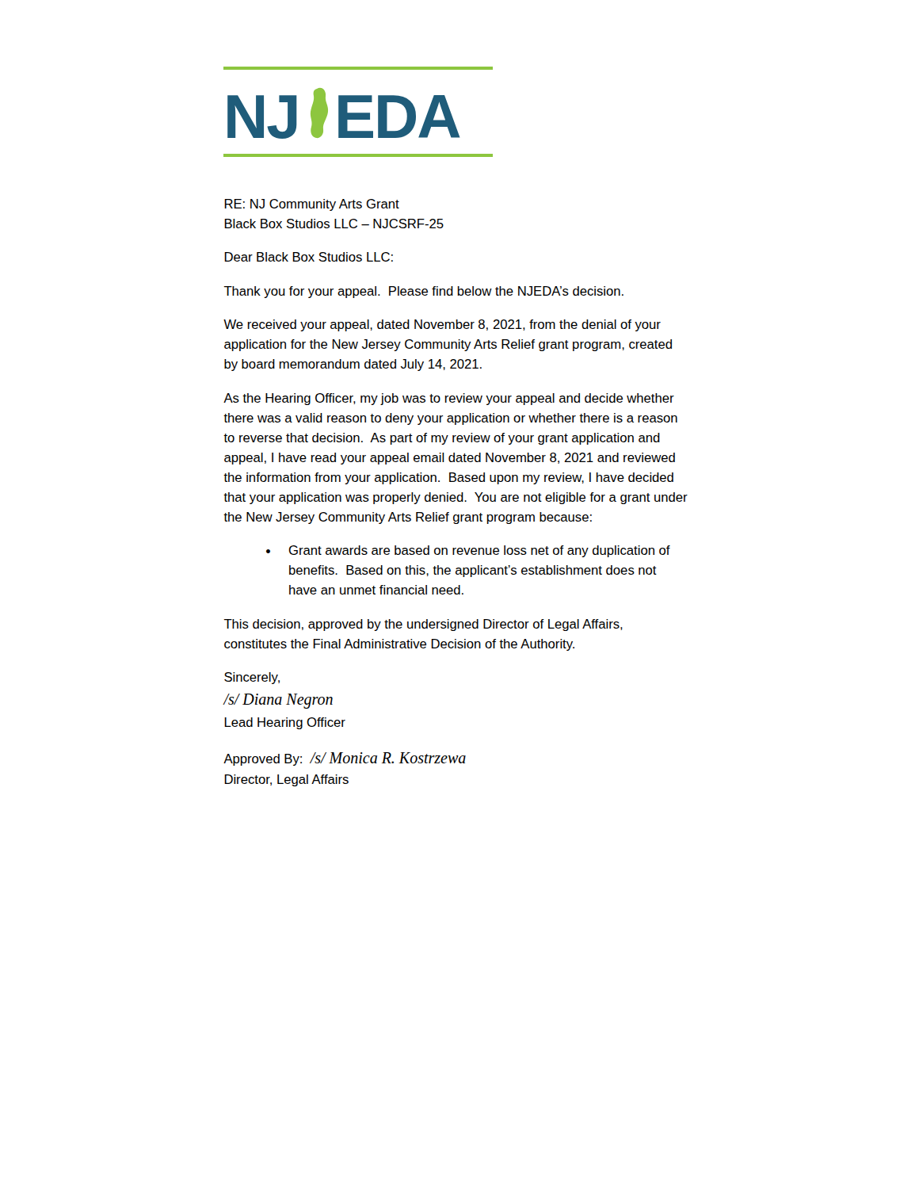NJEDA – New Jersey Economic Development Authority NJ EDA
RE: NJ Community Arts Grant
Black Box Studios LLC – NJCSRF-25
Dear Black Box Studios LLC:
Thank you for your appeal. Please find below the NJEDA’s decision.
We received your appeal, dated November 8, 2021, from the denial of your application for the New Jersey Community Arts Relief grant program, created by board memorandum dated July 14, 2021.
As the Hearing Officer, my job was to review your appeal and decide whether there was a valid reason to deny your application or whether there is a reason to reverse that decision. As part of my review of your grant application and appeal, I have read your appeal email dated November 8, 2021 and reviewed the information from your application. Based upon my review, I have decided that your application was properly denied. You are not eligible for a grant under the New Jersey Community Arts Relief grant program because:
Grant awards are based on revenue loss net of any duplication of benefits. Based on this, the applicant’s establishment does not have an unmet financial need.
This decision, approved by the undersigned Director of Legal Affairs, constitutes the Final Administrative Decision of the Authority.
Sincerely,
/s/ Diana Negron
Lead Hearing Officer
Approved By: /s/ Monica R. Kostrzewa
Director, Legal Affairs